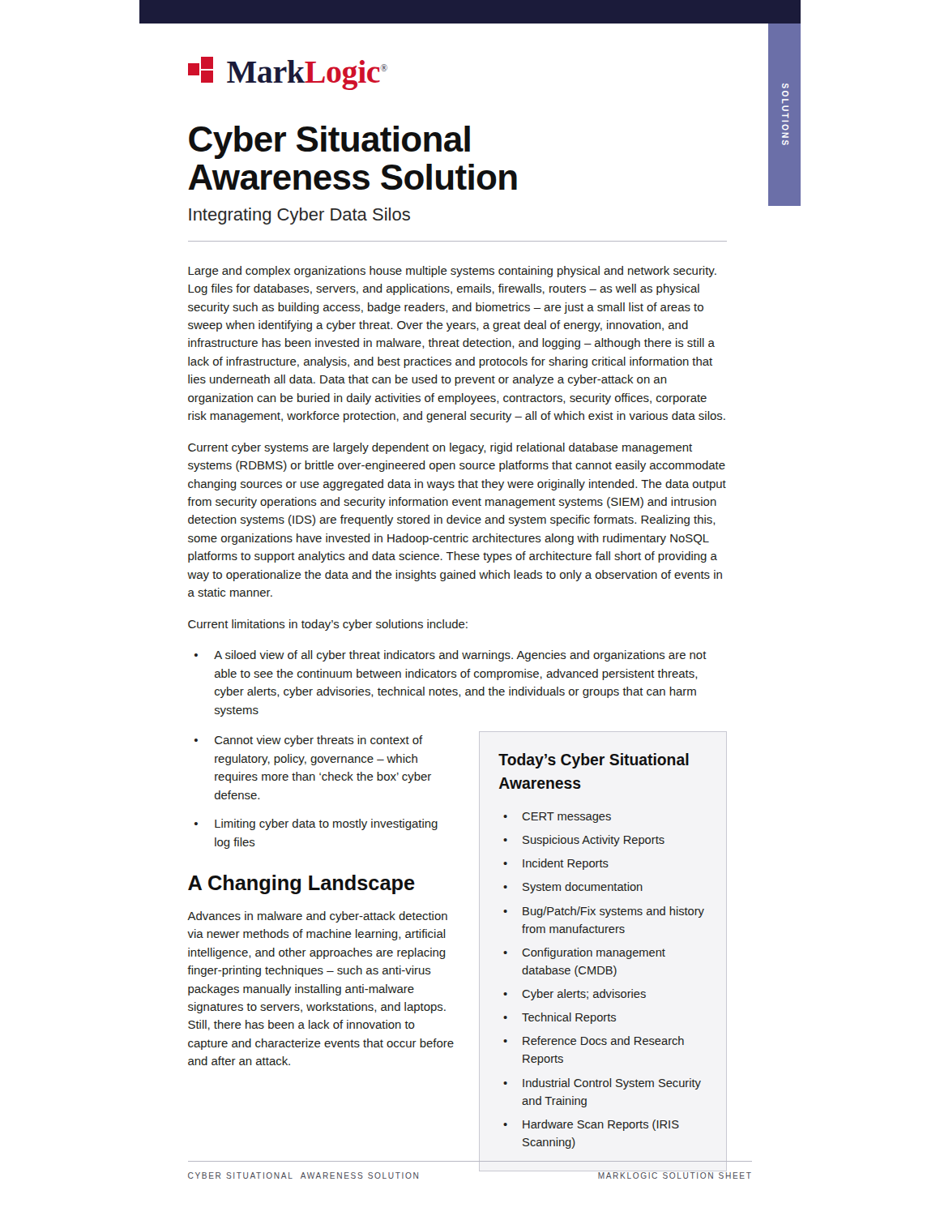SOLUTIONS
MarkLogic®
Cyber Situational
Awareness Solution
Integrating Cyber Data Silos
Large and complex organizations house multiple systems containing physical and network security. Log files for databases, servers, and applications, emails, firewalls, routers – as well as physical security such as building access, badge readers, and biometrics – are just a small list of areas to sweep when identifying a cyber threat. Over the years, a great deal of energy, innovation, and infrastructure has been invested in malware, threat detection, and logging – although there is still a lack of infrastructure, analysis, and best practices and protocols for sharing critical information that lies underneath all data. Data that can be used to prevent or analyze a cyber-attack on an organization can be buried in daily activities of employees, contractors, security offices, corporate risk management, workforce protection, and general security – all of which exist in various data silos.
Current cyber systems are largely dependent on legacy, rigid relational database management systems (RDBMS) or brittle over-engineered open source platforms that cannot easily accommodate changing sources or use aggregated data in ways that they were originally intended. The data output from security operations and security information event management systems (SIEM) and intrusion detection systems (IDS) are frequently stored in device and system specific formats. Realizing this, some organizations have invested in Hadoop-centric architectures along with rudimentary NoSQL platforms to support analytics and data science. These types of architecture fall short of providing a way to operationalize the data and the insights gained which leads to only a observation of events in a static manner.
Current limitations in today’s cyber solutions include:
A siloed view of all cyber threat indicators and warnings. Agencies and organizations are not able to see the continuum between indicators of compromise, advanced persistent threats, cyber alerts, cyber advisories, technical notes, and the individuals or groups that can harm systems
Cannot view cyber threats in context of regulatory, policy, governance – which requires more than ‘check the box’ cyber defense.
Limiting cyber data to mostly investigating log files
A Changing Landscape
Advances in malware and cyber-attack detection via newer methods of machine learning, artificial intelligence, and other approaches are replacing finger-printing techniques – such as anti-virus packages manually installing anti-malware signatures to servers, workstations, and laptops. Still, there has been a lack of innovation to capture and characterize events that occur before and after an attack.
Today’s Cyber Situational Awareness
CERT messages
Suspicious Activity Reports
Incident Reports
System documentation
Bug/Patch/Fix systems and history from manufacturers
Configuration management database (CMDB)
Cyber alerts; advisories
Technical Reports
Reference Docs and Research Reports
Industrial Control System Security and Training
Hardware Scan Reports (IRIS Scanning)
Cyber Situational Awareness Solution
MarkLogic Solution Sheet